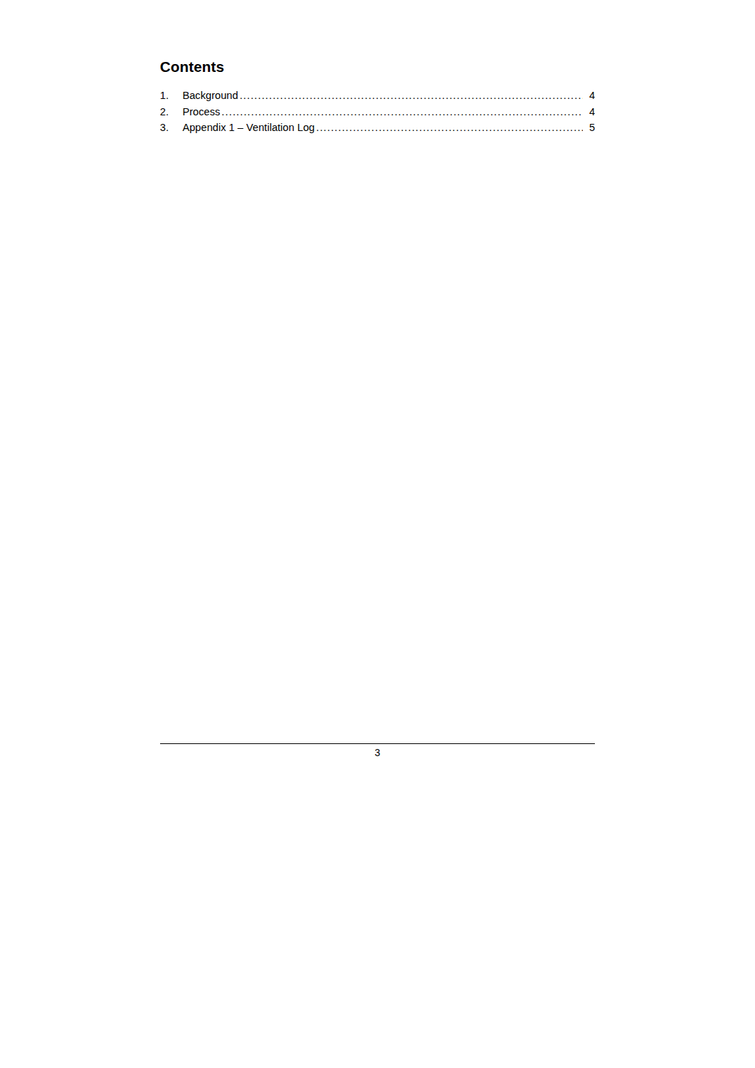Contents
1. Background .................................................................................................................. 4
2. Process ..................................................................................................................... 4
3. Appendix 1 – Ventilation Log ................................................................................................... 5
3